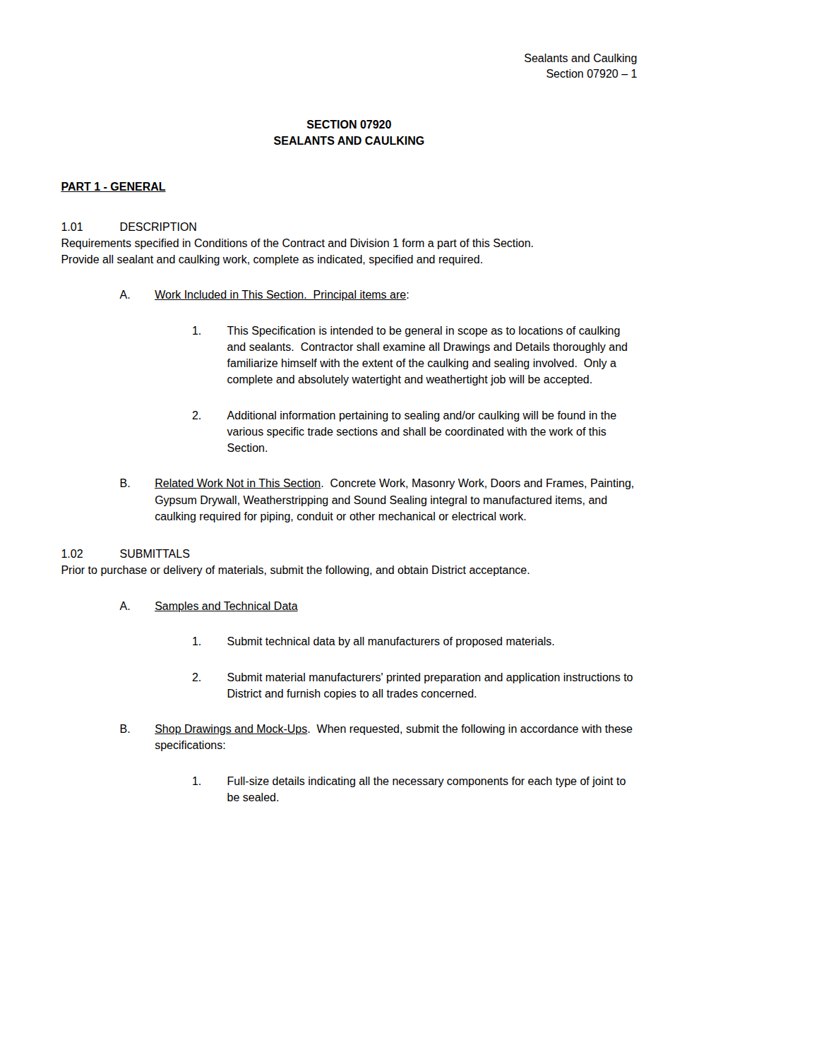Sealants and Caulking
Section 07920 – 1
SECTION 07920
SEALANTS AND CAULKING
PART 1 - GENERAL
1.01 DESCRIPTION
Requirements specified in Conditions of the Contract and Division 1 form a part of this Section.
Provide all sealant and caulking work, complete as indicated, specified and required.
A.
Work Included in This Section. Principal items are:
1.
This Specification is intended to be general in scope as to locations of caulking and sealants. Contractor shall examine all Drawings and Details thoroughly and familiarize himself with the extent of the caulking and sealing involved. Only a complete and absolutely watertight and weathertight job will be accepted.
2.
Additional information pertaining to sealing and/or caulking will be found in the various specific trade sections and shall be coordinated with the work of this Section.
B.
Related Work Not in This Section. Concrete Work, Masonry Work, Doors and Frames, Painting, Gypsum Drywall, Weatherstripping and Sound Sealing integral to manufactured items, and caulking required for piping, conduit or other mechanical or electrical work.
1.02 SUBMITTALS
Prior to purchase or delivery of materials, submit the following, and obtain District acceptance.
A.
Samples and Technical Data
1.
Submit technical data by all manufacturers of proposed materials.
2.
Submit material manufacturers' printed preparation and application instructions to District and furnish copies to all trades concerned.
B.
Shop Drawings and Mock-Ups. When requested, submit the following in accordance with these specifications:
1.
Full-size details indicating all the necessary components for each type of joint to be sealed.